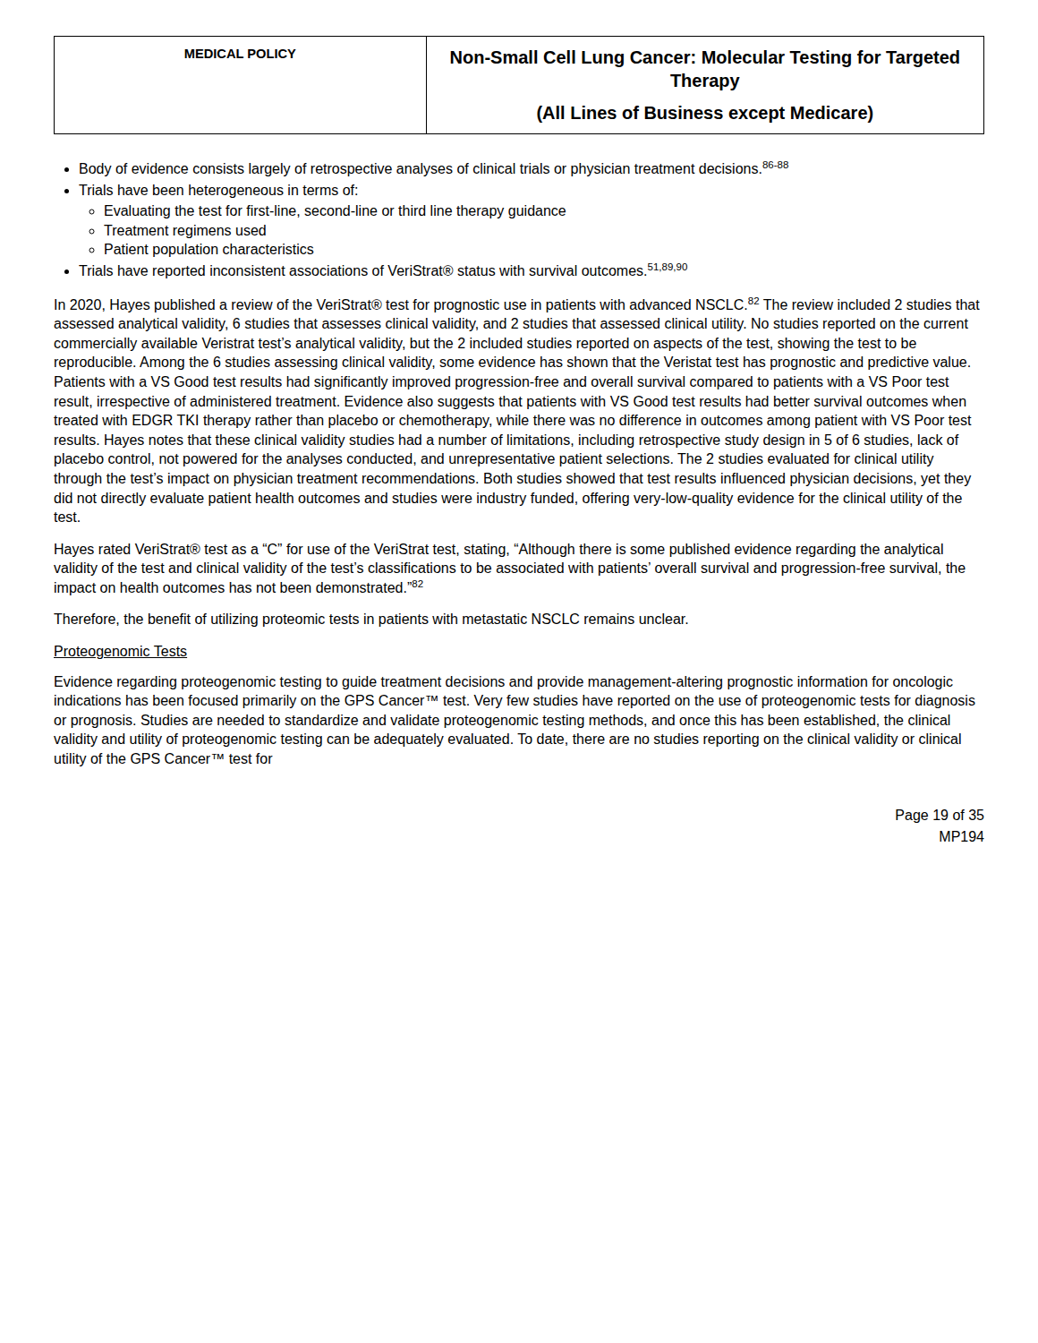| MEDICAL POLICY | Non-Small Cell Lung Cancer: Molecular Testing for Targeted Therapy (All Lines of Business except Medicare) |
Body of evidence consists largely of retrospective analyses of clinical trials or physician treatment decisions.86-88
Trials have been heterogeneous in terms of:
Evaluating the test for first-line, second-line or third line therapy guidance
Treatment regimens used
Patient population characteristics
Trials have reported inconsistent associations of VeriStrat® status with survival outcomes.51,89,90
In 2020, Hayes published a review of the VeriStrat® test for prognostic use in patients with advanced NSCLC.82 The review included 2 studies that assessed analytical validity, 6 studies that assesses clinical validity, and 2 studies that assessed clinical utility. No studies reported on the current commercially available Veristrat test’s analytical validity, but the 2 included studies reported on aspects of the test, showing the test to be reproducible. Among the 6 studies assessing clinical validity, some evidence has shown that the Veristat test has prognostic and predictive value. Patients with a VS Good test results had significantly improved progression-free and overall survival compared to patients with a VS Poor test result, irrespective of administered treatment. Evidence also suggests that patients with VS Good test results had better survival outcomes when treated with EDGR TKI therapy rather than placebo or chemotherapy, while there was no difference in outcomes among patient with VS Poor test results. Hayes notes that these clinical validity studies had a number of limitations, including retrospective study design in 5 of 6 studies, lack of placebo control, not powered for the analyses conducted, and unrepresentative patient selections. The 2 studies evaluated for clinical utility through the test’s impact on physician treatment recommendations. Both studies showed that test results influenced physician decisions, yet they did not directly evaluate patient health outcomes and studies were industry funded, offering very-low-quality evidence for the clinical utility of the test.
Hayes rated VeriStrat® test as a “C” for use of the VeriStrat test, stating, “Although there is some published evidence regarding the analytical validity of the test and clinical validity of the test’s classifications to be associated with patients’ overall survival and progression-free survival, the impact on health outcomes has not been demonstrated.”82
Therefore, the benefit of utilizing proteomic tests in patients with metastatic NSCLC remains unclear.
Proteogenomic Tests
Evidence regarding proteogenomic testing to guide treatment decisions and provide management-altering prognostic information for oncologic indications has been focused primarily on the GPS Cancer™ test. Very few studies have reported on the use of proteogenomic tests for diagnosis or prognosis. Studies are needed to standardize and validate proteogenomic testing methods, and once this has been established, the clinical validity and utility of proteogenomic testing can be adequately evaluated. To date, there are no studies reporting on the clinical validity or clinical utility of the GPS Cancer™ test for
Page 19 of 35
MP194